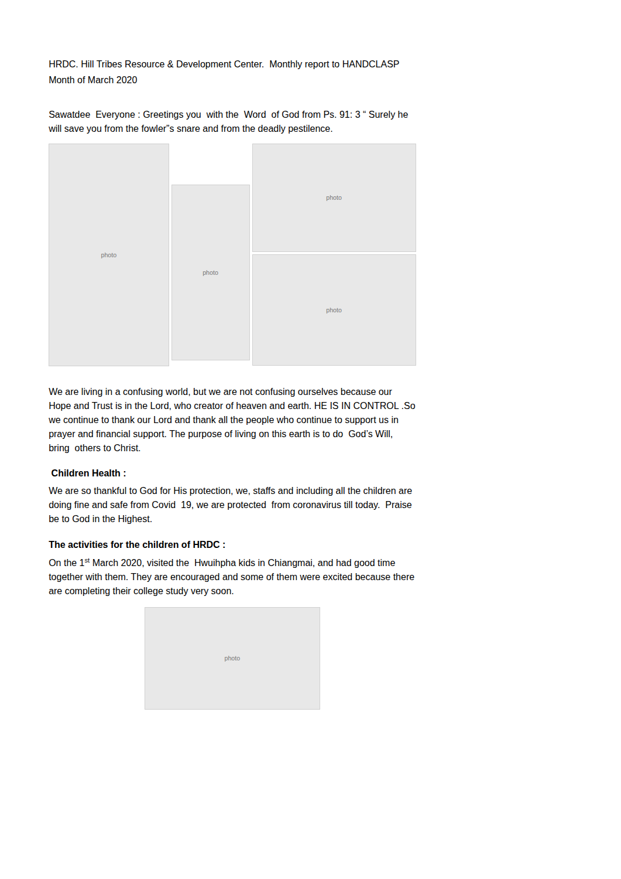HRDC. Hill Tribes Resource & Development Center. Monthly report to HANDCLASP
Month of March 2020
Sawatdee Everyone : Greetings you with the Word of God from Ps. 91: 3 “ Surely he will save you from the fowler”s snare and from the deadly pestilence.
photo
photo
photo
photo
We are living in a confusing world, but we are not confusing ourselves because our Hope and Trust is in the Lord, who creator of heaven and earth. HE IS IN CONTROL .So we continue to thank our Lord and thank all the people who continue to support us in prayer and financial support. The purpose of living on this earth is to do God’s Will, bring others to Christ.
Children Health :
We are so thankful to God for His protection, we, staffs and including all the children are doing fine and safe from Covid 19, we are protected from coronavirus till today. Praise be to God in the Highest.
The activities for the children of HRDC :
On the 1st March 2020, visited the Hwuihpha kids in Chiangmai, and had good time together with them. They are encouraged and some of them were excited because there are completing their college study very soon.
photo